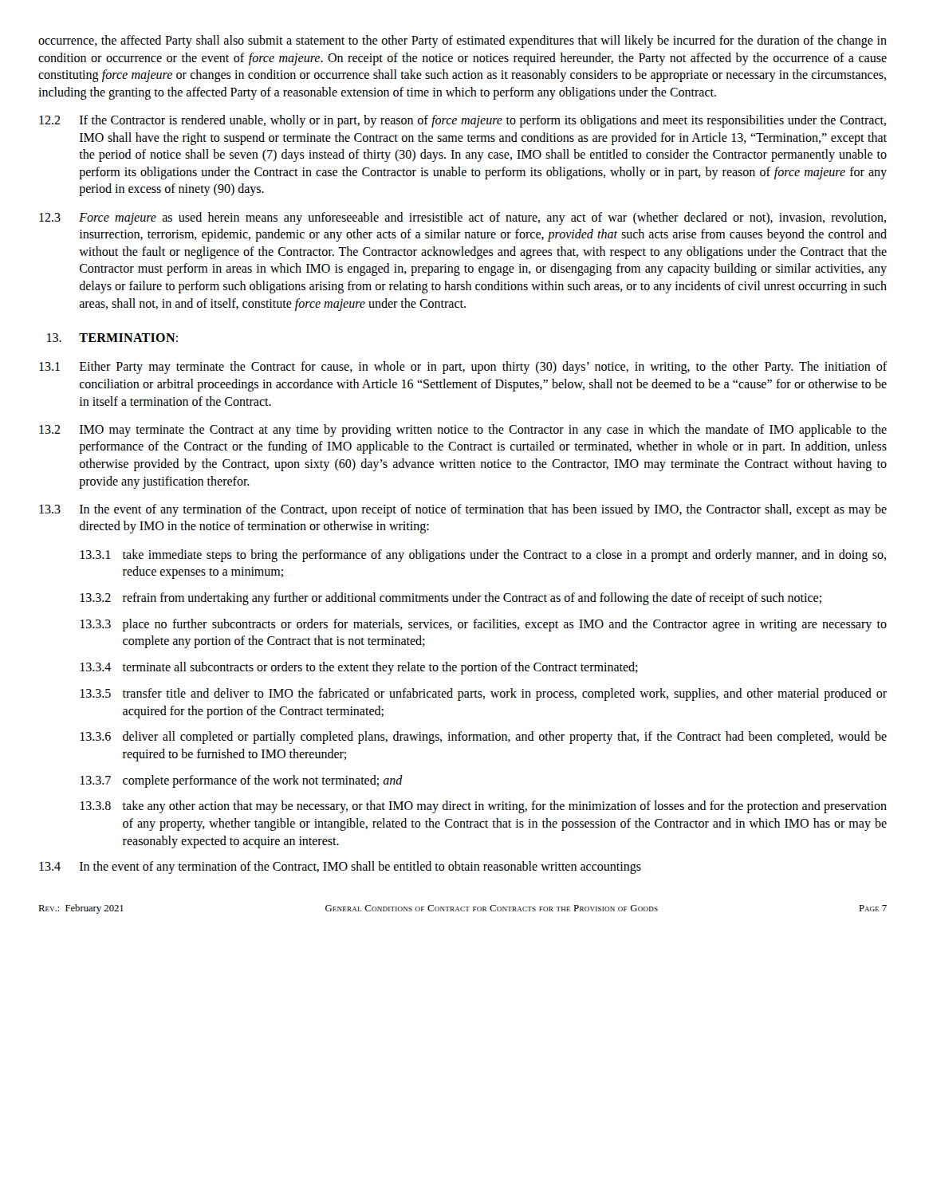occurrence, the affected Party shall also submit a statement to the other Party of estimated expenditures that will likely be incurred for the duration of the change in condition or occurrence or the event of force majeure. On receipt of the notice or notices required hereunder, the Party not affected by the occurrence of a cause constituting force majeure or changes in condition or occurrence shall take such action as it reasonably considers to be appropriate or necessary in the circumstances, including the granting to the affected Party of a reasonable extension of time in which to perform any obligations under the Contract.
12.2 If the Contractor is rendered unable, wholly or in part, by reason of force majeure to perform its obligations and meet its responsibilities under the Contract, IMO shall have the right to suspend or terminate the Contract on the same terms and conditions as are provided for in Article 13, “Termination,” except that the period of notice shall be seven (7) days instead of thirty (30) days. In any case, IMO shall be entitled to consider the Contractor permanently unable to perform its obligations under the Contract in case the Contractor is unable to perform its obligations, wholly or in part, by reason of force majeure for any period in excess of ninety (90) days.
12.3 Force majeure as used herein means any unforeseeable and irresistible act of nature, any act of war (whether declared or not), invasion, revolution, insurrection, terrorism, epidemic, pandemic or any other acts of a similar nature or force, provided that such acts arise from causes beyond the control and without the fault or negligence of the Contractor. The Contractor acknowledges and agrees that, with respect to any obligations under the Contract that the Contractor must perform in areas in which IMO is engaged in, preparing to engage in, or disengaging from any capacity building or similar activities, any delays or failure to perform such obligations arising from or relating to harsh conditions within such areas, or to any incidents of civil unrest occurring in such areas, shall not, in and of itself, constitute force majeure under the Contract.
13. TERMINATION:
13.1 Either Party may terminate the Contract for cause, in whole or in part, upon thirty (30) days’ notice, in writing, to the other Party. The initiation of conciliation or arbitral proceedings in accordance with Article 16 “Settlement of Disputes,” below, shall not be deemed to be a “cause” for or otherwise to be in itself a termination of the Contract.
13.2 IMO may terminate the Contract at any time by providing written notice to the Contractor in any case in which the mandate of IMO applicable to the performance of the Contract or the funding of IMO applicable to the Contract is curtailed or terminated, whether in whole or in part. In addition, unless otherwise provided by the Contract, upon sixty (60) day’s advance written notice to the Contractor, IMO may terminate the Contract without having to provide any justification therefor.
13.3 In the event of any termination of the Contract, upon receipt of notice of termination that has been issued by IMO, the Contractor shall, except as may be directed by IMO in the notice of termination or otherwise in writing:
13.3.1 take immediate steps to bring the performance of any obligations under the Contract to a close in a prompt and orderly manner, and in doing so, reduce expenses to a minimum;
13.3.2 refrain from undertaking any further or additional commitments under the Contract as of and following the date of receipt of such notice;
13.3.3 place no further subcontracts or orders for materials, services, or facilities, except as IMO and the Contractor agree in writing are necessary to complete any portion of the Contract that is not terminated;
13.3.4 terminate all subcontracts or orders to the extent they relate to the portion of the Contract terminated;
13.3.5 transfer title and deliver to IMO the fabricated or unfabricated parts, work in process, completed work, supplies, and other material produced or acquired for the portion of the Contract terminated;
13.3.6 deliver all completed or partially completed plans, drawings, information, and other property that, if the Contract had been completed, would be required to be furnished to IMO thereunder;
13.3.7 complete performance of the work not terminated; and
13.3.8 take any other action that may be necessary, or that IMO may direct in writing, for the minimization of losses and for the protection and preservation of any property, whether tangible or intangible, related to the Contract that is in the possession of the Contractor and in which IMO has or may be reasonably expected to acquire an interest.
13.4 In the event of any termination of the Contract, IMO shall be entitled to obtain reasonable written accountings
Rev.: February 2021 General Conditions of Contract for Contracts for the Provision of Goods Page 7